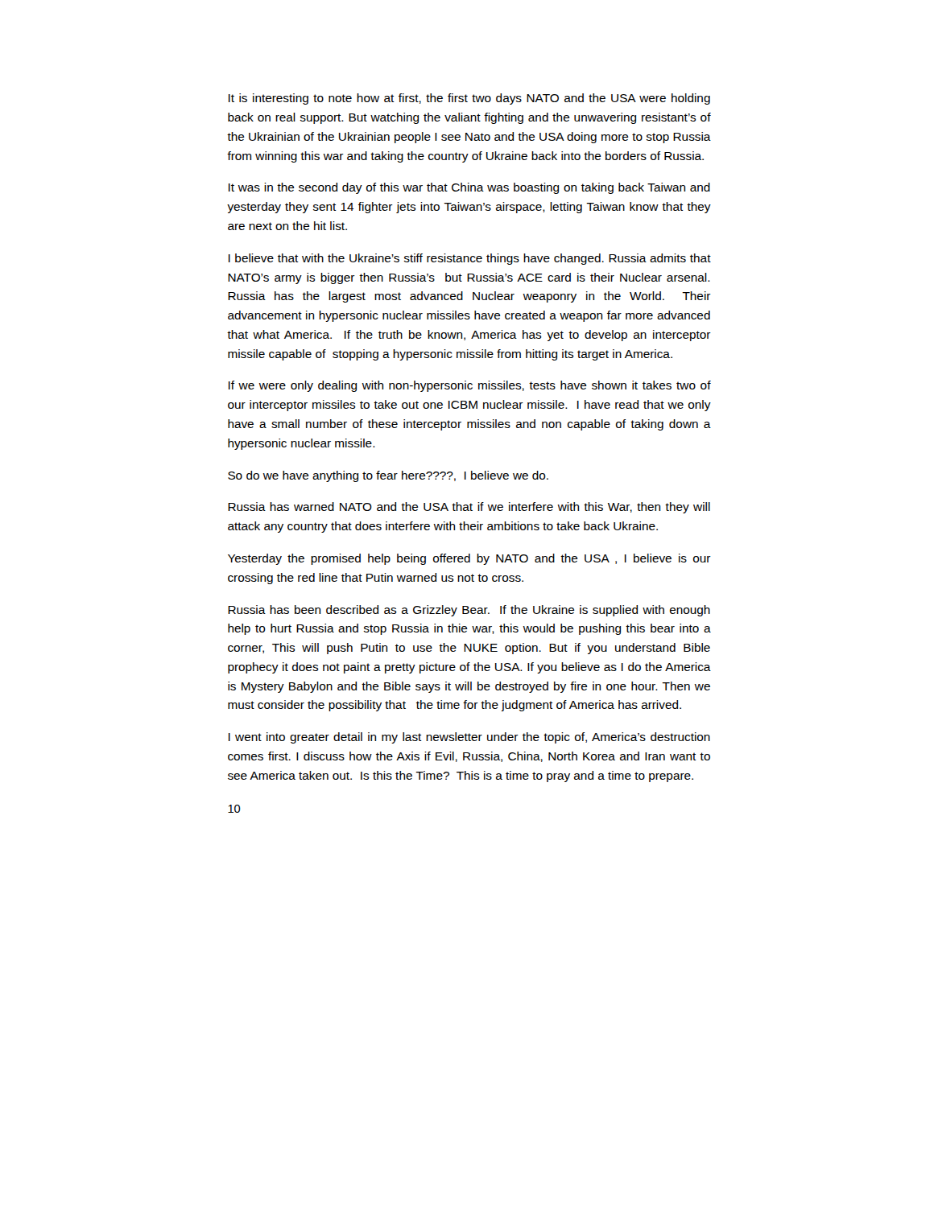It is interesting to note how at first, the first two days NATO and the USA were holding back on real support. But watching the valiant fighting and the unwavering resistant’s of the Ukrainian of the Ukrainian people I see Nato and the USA doing more to stop Russia from winning this war and taking the country of Ukraine back into the borders of Russia.
It was in the second day of this war that China was boasting on taking back Taiwan and yesterday they sent 14 fighter jets into Taiwan’s airspace, letting Taiwan know that they are next on the hit list.
I believe that with the Ukraine’s stiff resistance things have changed. Russia admits that NATO’s army is bigger then Russia’s but Russia’s ACE card is their Nuclear arsenal. Russia has the largest most advanced Nuclear weaponry in the World. Their advancement in hypersonic nuclear missiles have created a weapon far more advanced that what America. If the truth be known, America has yet to develop an interceptor missile capable of stopping a hypersonic missile from hitting its target in America.
If we were only dealing with non-hypersonic missiles, tests have shown it takes two of our interceptor missiles to take out one ICBM nuclear missile. I have read that we only have a small number of these interceptor missiles and non capable of taking down a hypersonic nuclear missile.
So do we have anything to fear here????, I believe we do.
Russia has warned NATO and the USA that if we interfere with this War, then they will attack any country that does interfere with their ambitions to take back Ukraine.
Yesterday the promised help being offered by NATO and the USA , I believe is our crossing the red line that Putin warned us not to cross.
Russia has been described as a Grizzley Bear. If the Ukraine is supplied with enough help to hurt Russia and stop Russia in thie war, this would be pushing this bear into a corner, This will push Putin to use the NUKE option. But if you understand Bible prophecy it does not paint a pretty picture of the USA. If you believe as I do the America is Mystery Babylon and the Bible says it will be destroyed by fire in one hour. Then we must consider the possibility that the time for the judgment of America has arrived.
I went into greater detail in my last newsletter under the topic of, America’s destruction comes first. I discuss how the Axis if Evil, Russia, China, North Korea and Iran want to see America taken out. Is this the Time? This is a time to pray and a time to prepare.
10